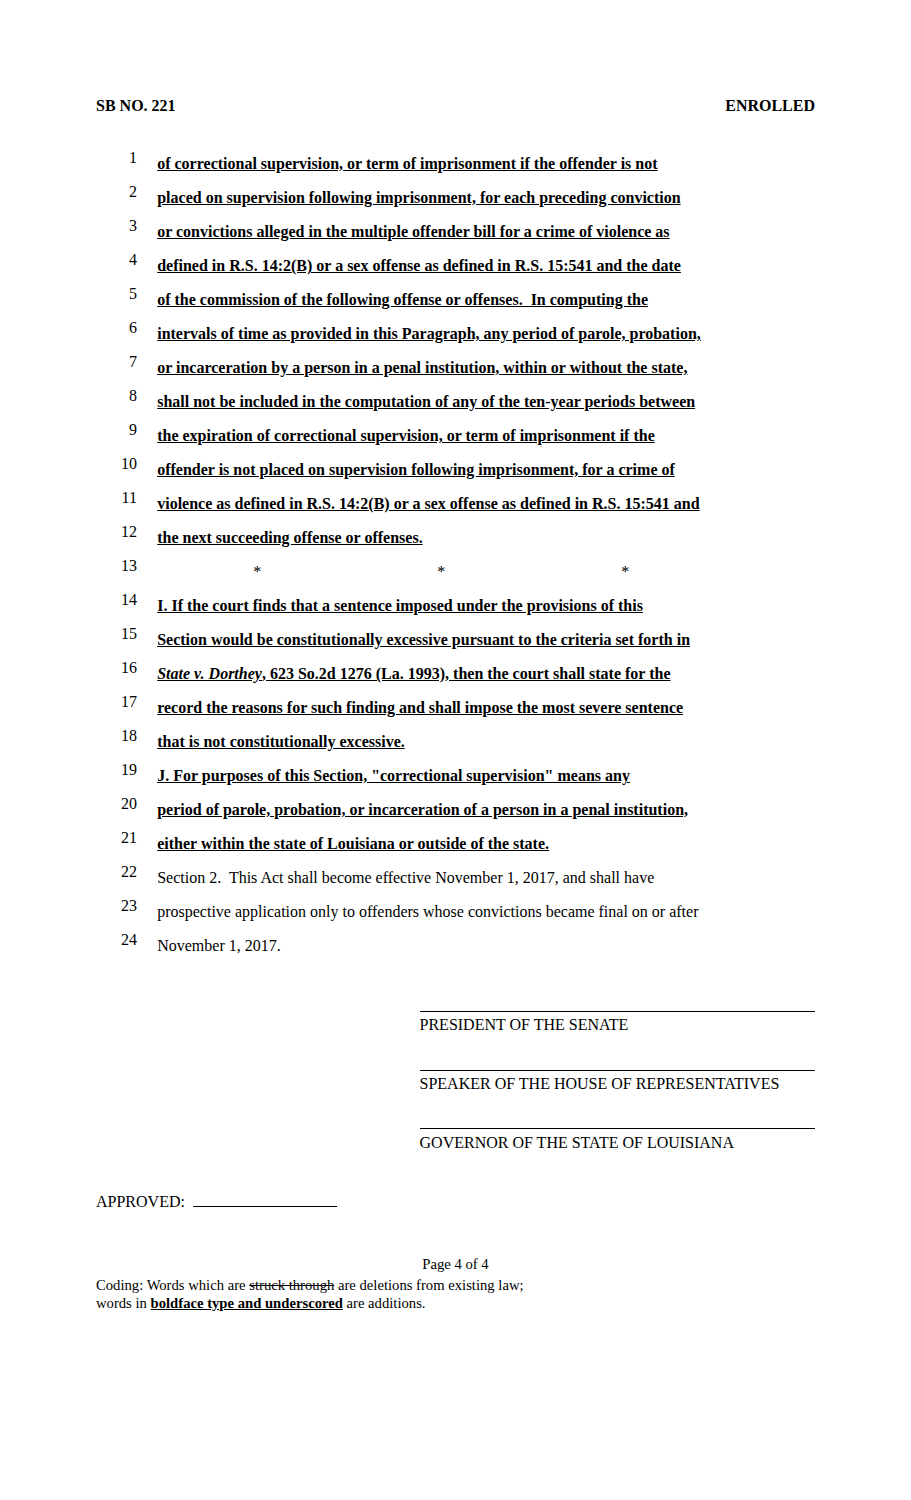SB NO. 221 ENROLLED
| 1 | of correctional supervision, or term of imprisonment if the offender is not |
| 2 | placed on supervision following imprisonment, for each preceding conviction |
| 3 | or convictions alleged in the multiple offender bill for a crime of violence as |
| 4 | defined in R.S. 14:2(B) or a sex offense as defined in R.S. 15:541 and the date |
| 5 | of the commission of the following offense or offenses. In computing the |
| 6 | intervals of time as provided in this Paragraph, any period of parole, probation, |
| 7 | or incarceration by a person in a penal institution, within or without the state, |
| 8 | shall not be included in the computation of any of the ten-year periods between |
| 9 | the expiration of correctional supervision, or term of imprisonment if the |
| 10 | offender is not placed on supervision following imprisonment, for a crime of |
| 11 | violence as defined in R.S. 14:2(B) or a sex offense as defined in R.S. 15:541 and |
| 12 | the next succeeding offense or offenses. |
| 13 | * * * |
| 14 | I. If the court finds that a sentence imposed under the provisions of this |
| 15 | Section would be constitutionally excessive pursuant to the criteria set forth in |
| 16 | State v. Dorthey , 623 So.2d 1276 (La. 1993), then the court shall state for the |
| 17 | record the reasons for such finding and shall impose the most severe sentence |
| 18 | that is not constitutionally excessive. |
| 19 | J. For purposes of this Section, "correctional supervision" means any |
| 20 | period of parole, probation, or incarceration of a person in a penal institution, |
| 21 | either within the state of Louisiana or outside of the state. |
| 22 | Section 2. This Act shall become effective November 1, 2017, and shall have |
| 23 | prospective application only to offenders whose convictions became final on or after |
| 24 | November 1, 2017. |
PRESIDENT OF THE SENATE
SPEAKER OF THE HOUSE OF REPRESENTATIVES
GOVERNOR OF THE STATE OF LOUISIANA
APPROVED:
Page 4 of 4
Coding: Words which are struck through are deletions from existing law;
words in boldface type and underscored are additions.